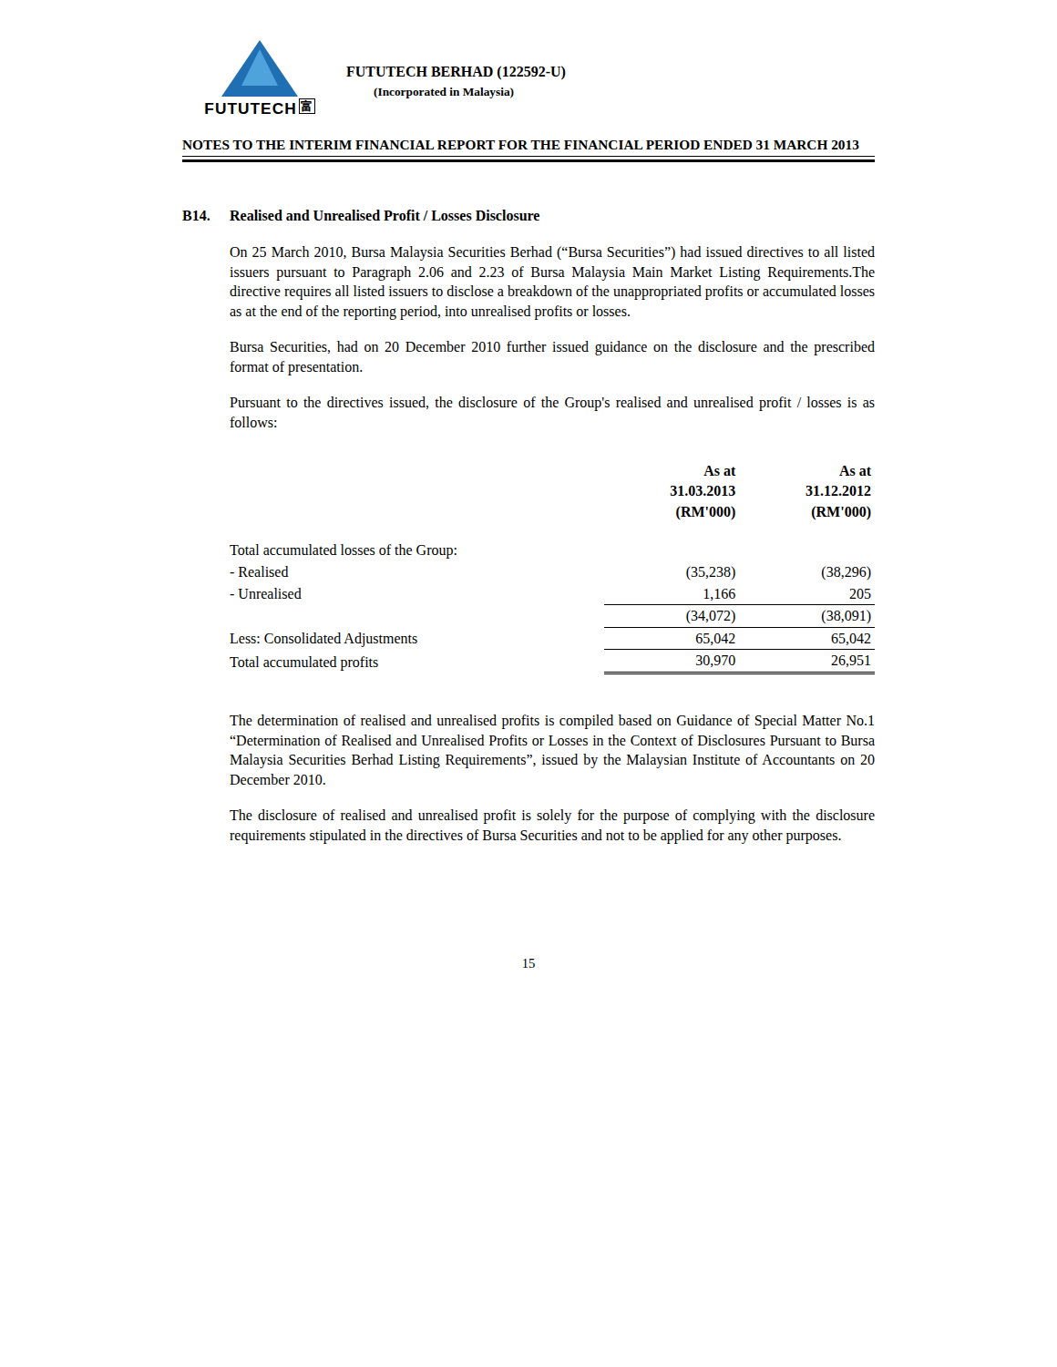FUTUTECH富
FUTUTECH BERHAD (122592-U)
(Incorporated in Malaysia)
NOTES TO THE INTERIM FINANCIAL REPORT FOR THE FINANCIAL PERIOD ENDED 31 MARCH 2013
B14. Realised and Unrealised Profit / Losses Disclosure
On 25 March 2010, Bursa Malaysia Securities Berhad (“Bursa Securities”) had issued directives to all listed issuers pursuant to Paragraph 2.06 and 2.23 of Bursa Malaysia Main Market Listing Requirements.The directive requires all listed issuers to disclose a breakdown of the unappropriated profits or accumulated losses as at the end of the reporting period, into unrealised profits or losses.
Bursa Securities, had on 20 December 2010 further issued guidance on the disclosure and the prescribed format of presentation.
Pursuant to the directives issued, the disclosure of the Group's realised and unrealised profit / losses is as follows:
| | As at | As at |
| | 31.03.2013 | 31.12.2012 |
| | (RM'000) | (RM'000) |
| Total accumulated losses of the Group: | | |
| - Realised | (35,238) | (38,296) |
| - Unrealised | 1,166 | 205 |
| | (34,072) | (38,091) |
| Less: Consolidated Adjustments | 65,042 | 65,042 |
| Total accumulated profits | 30,970 | 26,951 |
The determination of realised and unrealised profits is compiled based on Guidance of Special Matter No.1 “Determination of Realised and Unrealised Profits or Losses in the Context of Disclosures Pursuant to Bursa Malaysia Securities Berhad Listing Requirements”, issued by the Malaysian Institute of Accountants on 20 December 2010.
The disclosure of realised and unrealised profit is solely for the purpose of complying with the disclosure requirements stipulated in the directives of Bursa Securities and not to be applied for any other purposes.
15